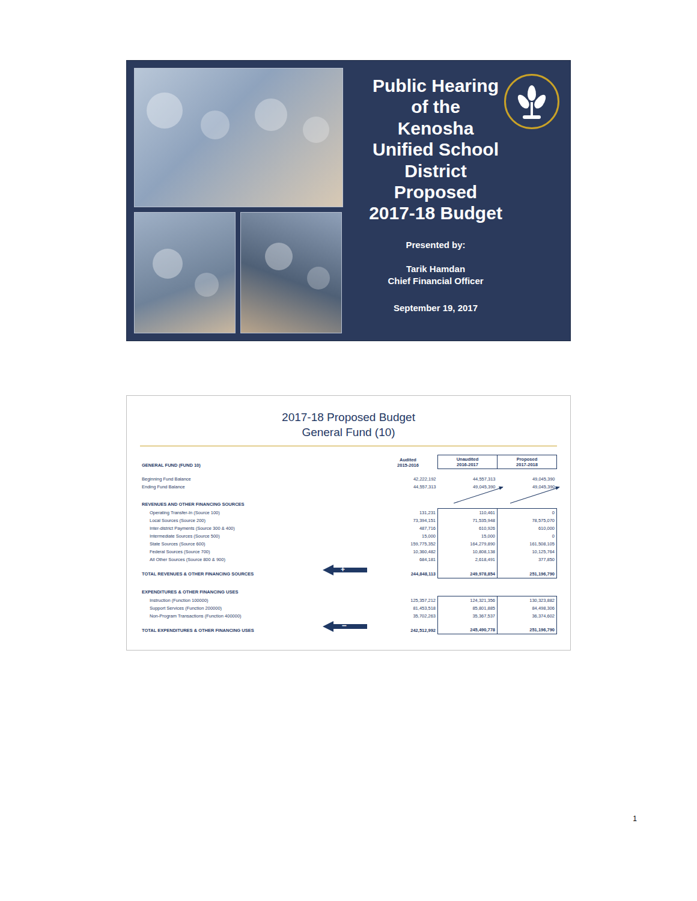Public Hearing
of the
Kenosha
Unified School
District
Proposed
2017-18 Budget
Presented by:
Tarik Hamdan
Chief Financial Officer
September 19, 2017
2017-18 Proposed Budget
General Fund (10)
| GENERAL FUND (FUND 10) | | Audited 2015-2016 | Unaudited 2016-2017 | Proposed 2017-2018 |
| Beginning Fund Balance | | 42,222,192 | 44,557,313 | 49,045,390 |
| Ending Fund Balance | | 44,557,313 | 49,045,390 | 49,045,390 |
| REVENUES AND OTHER FINANCING SOURCES |
| Operating Transfer-In (Source 100) | | 131,231 | 110,461 | 0 |
| Local Sources (Source 200) | | 73,394,151 | 71,535,948 | 78,575,070 |
| Inter-district Payments (Source 300 & 400) | | 487,716 | 610,926 | 610,000 |
| Intermediate Sources (Source 500) | | 15,000 | 15,000 | 0 |
| State Sources (Source 600) | | 159,775,352 | 164,279,890 | 161,508,105 |
| Federal Sources (Source 700) | | 10,360,482 | 10,808,138 | 10,125,764 |
| All Other Sources (Source 800 & 900) | | 684,181 | 2,618,491 | 377,850 |
| TOTAL REVENUES & OTHER FINANCING SOURCES | + | 244,848,113 | 249,978,854 | 251,196,790 |
| EXPENDITURES & OTHER FINANCING USES |
| Instruction (Function 100000) | | 125,357,212 | 124,321,356 | 130,323,882 |
| Support Services (Function 200000) | | 81,453,518 | 85,801,885 | 84,498,306 |
| Non-Program Transactions (Function 400000) | | 35,702,263 | 35,367,537 | 36,374,602 |
| TOTAL EXPENDITURES & OTHER FINANCING USES | – | 242,512,992 | 245,490,778 | 251,196,790 |
1